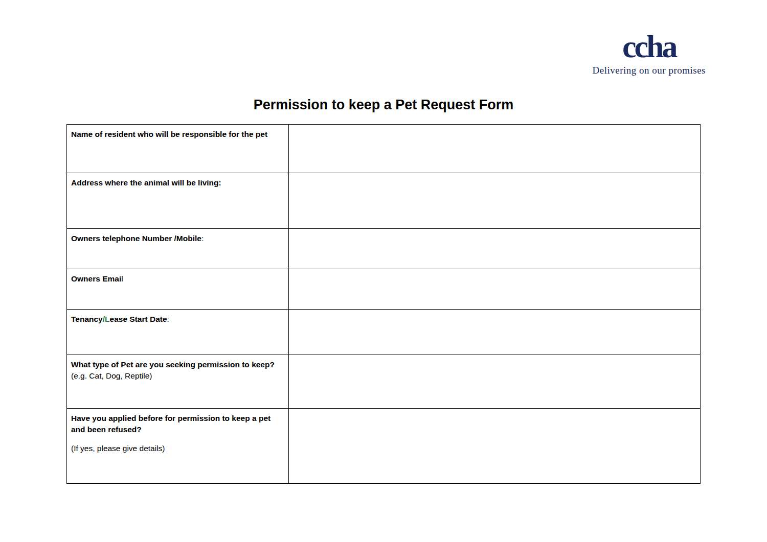ccha Delivering on our promises
Permission to keep a Pet Request Form
| Name of resident who will be responsible for the pet | |
| Address where the animal will be living: | |
| Owners telephone Number /Mobile : | |
| Owners Emai l | |
| Tenancy /L ease Start Date : | |
| What type of Pet are you seeking permission to keep? (e.g. Cat, Dog, Reptile) | |
| Have you applied before for permission to keep a pet and been refused? (If yes, please give details) | |